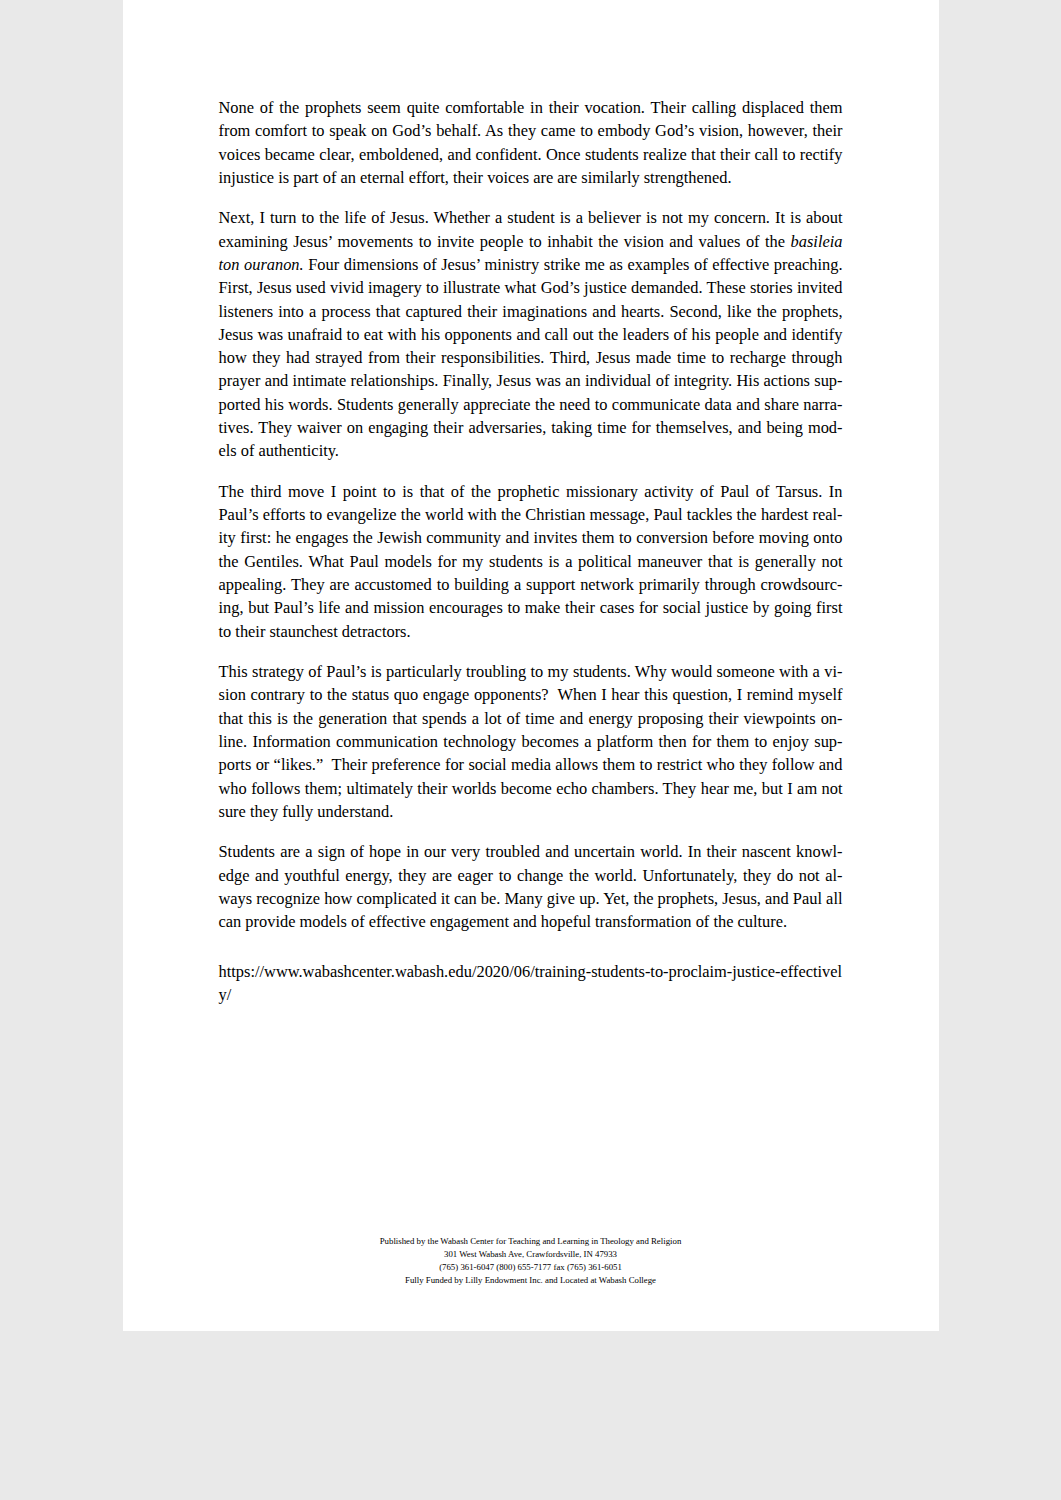None of the prophets seem quite comfortable in their vocation. Their calling displaced them from comfort to speak on God’s behalf. As they came to embody God’s vision, however, their voices became clear, emboldened, and confident. Once students realize that their call to rectify injustice is part of an eternal effort, their voices are are similarly strengthened.
Next, I turn to the life of Jesus. Whether a student is a believer is not my concern. It is about examining Jesus’ movements to invite people to inhabit the vision and values of the basileia ton ouranon. Four dimensions of Jesus’ ministry strike me as examples of effective preaching. First, Jesus used vivid imagery to illustrate what God’s justice demanded. These stories invited listeners into a process that captured their imaginations and hearts. Second, like the prophets, Jesus was unafraid to eat with his opponents and call out the leaders of his people and identify how they had strayed from their responsibilities. Third, Jesus made time to recharge through prayer and intimate relationships. Finally, Jesus was an individual of integrity. His actions supported his words. Students generally appreciate the need to communicate data and share narratives. They waiver on engaging their adversaries, taking time for themselves, and being models of authenticity.
The third move I point to is that of the prophetic missionary activity of Paul of Tarsus. In Paul’s efforts to evangelize the world with the Christian message, Paul tackles the hardest reality first: he engages the Jewish community and invites them to conversion before moving onto the Gentiles. What Paul models for my students is a political maneuver that is generally not appealing. They are accustomed to building a support network primarily through crowdsourcing, but Paul’s life and mission encourages to make their cases for social justice by going first to their staunchest detractors.
This strategy of Paul’s is particularly troubling to my students. Why would someone with a vision contrary to the status quo engage opponents? When I hear this question, I remind myself that this is the generation that spends a lot of time and energy proposing their viewpoints online. Information communication technology becomes a platform then for them to enjoy supports or “likes.” Their preference for social media allows them to restrict who they follow and who follows them; ultimately their worlds become echo chambers. They hear me, but I am not sure they fully understand.
Students are a sign of hope in our very troubled and uncertain world. In their nascent knowledge and youthful energy, they are eager to change the world. Unfortunately, they do not always recognize how complicated it can be. Many give up. Yet, the prophets, Jesus, and Paul all can provide models of effective engagement and hopeful transformation of the culture.
https://www.wabashcenter.wabash.edu/2020/06/training-students-to-proclaim-justice-effectively/
Published by the Wabash Center for Teaching and Learning in Theology and Religion
301 West Wabash Ave, Crawfordsville, IN 47933
(765) 361-6047 (800) 655-7177 fax (765) 361-6051
Fully Funded by Lilly Endowment Inc. and Located at Wabash College